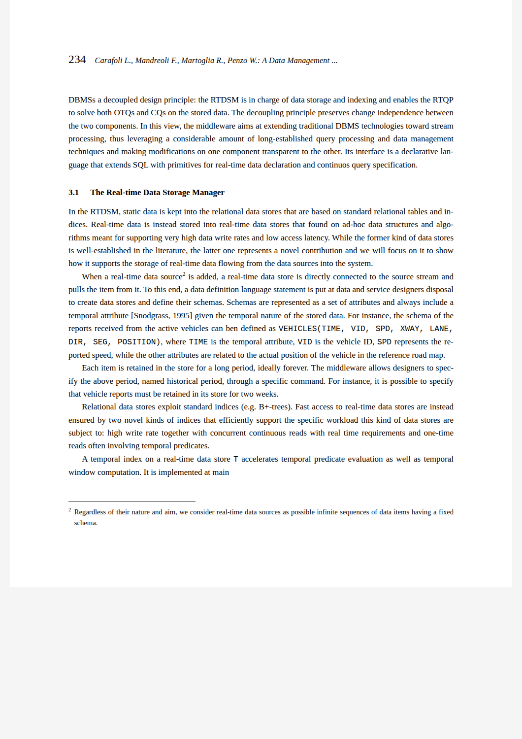234 Carafoli L., Mandreoli F., Martoglia R., Penzo W.: A Data Management ...
DBMSs a decoupled design principle: the RTDSM is in charge of data storage and indexing and enables the RTQP to solve both OTQs and CQs on the stored data. The decoupling principle preserves change independence between the two components. In this view, the middleware aims at extending traditional DBMS technologies toward stream processing, thus leveraging a considerable amount of long-established query processing and data management techniques and making modifications on one component transparent to the other. Its interface is a declarative language that extends SQL with primitives for real-time data declaration and continuos query specification.
3.1 The Real-time Data Storage Manager
In the RTDSM, static data is kept into the relational data stores that are based on standard relational tables and indices. Real-time data is instead stored into real-time data stores that found on ad-hoc data structures and algorithms meant for supporting very high data write rates and low access latency. While the former kind of data stores is well-established in the literature, the latter one represents a novel contribution and we will focus on it to show how it supports the storage of real-time data flowing from the data sources into the system.
When a real-time data source2 is added, a real-time data store is directly connected to the source stream and pulls the item from it. To this end, a data definition language statement is put at data and service designers disposal to create data stores and define their schemas. Schemas are represented as a set of attributes and always include a temporal attribute [Snodgrass, 1995] given the temporal nature of the stored data. For instance, the schema of the reports received from the active vehicles can ben defined as VEHICLES(TIME, VID, SPD, XWAY, LANE, DIR, SEG, POSITION), where TIME is the temporal attribute, VID is the vehicle ID, SPD represents the reported speed, while the other attributes are related to the actual position of the vehicle in the reference road map.
Each item is retained in the store for a long period, ideally forever. The middleware allows designers to specify the above period, named historical period, through a specific command. For instance, it is possible to specify that vehicle reports must be retained in its store for two weeks.
Relational data stores exploit standard indices (e.g. B+-trees). Fast access to real-time data stores are instead ensured by two novel kinds of indices that efficiently support the specific workload this kind of data stores are subject to: high write rate together with concurrent continuous reads with real time requirements and one-time reads often involving temporal predicates.
A temporal index on a real-time data store T accelerates temporal predicate evaluation as well as temporal window computation. It is implemented at main
2 Regardless of their nature and aim, we consider real-time data sources as possible infinite sequences of data items having a fixed schema.